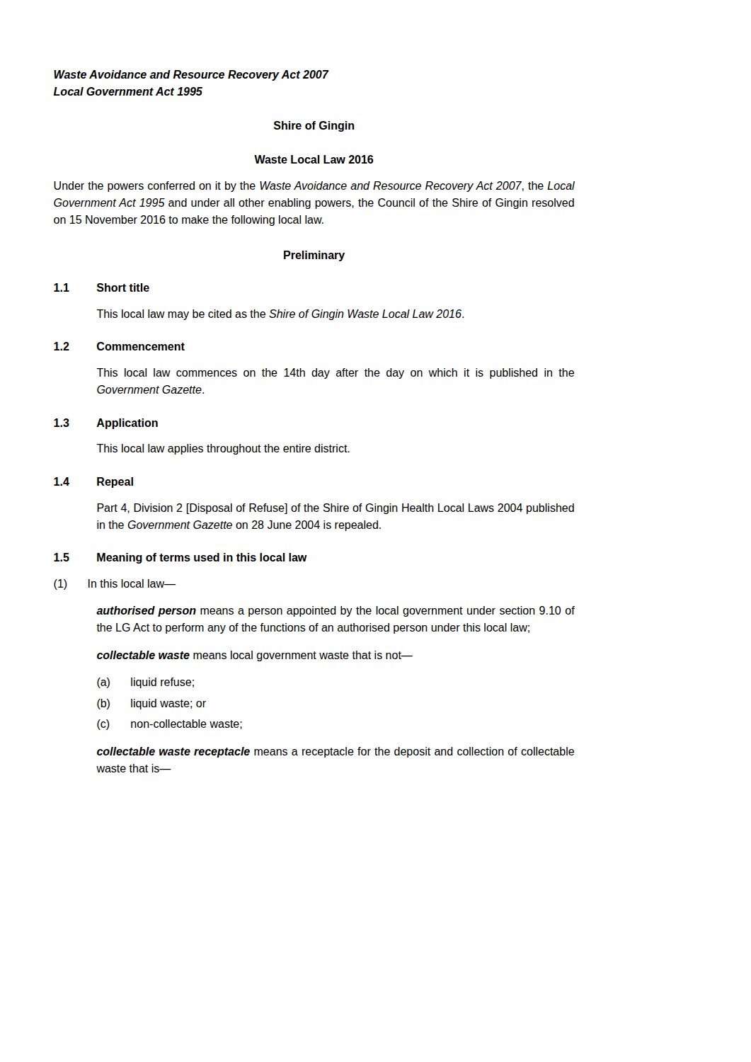Waste Avoidance and Resource Recovery Act 2007
Local Government Act 1995
Shire of Gingin
Waste Local Law 2016
Under the powers conferred on it by the Waste Avoidance and Resource Recovery Act 2007, the Local Government Act 1995 and under all other enabling powers, the Council of the Shire of Gingin resolved on 15 November 2016 to make the following local law.
Preliminary
1.1 Short title
This local law may be cited as the Shire of Gingin Waste Local Law 2016.
1.2 Commencement
This local law commences on the 14th day after the day on which it is published in the Government Gazette.
1.3 Application
This local law applies throughout the entire district.
1.4 Repeal
Part 4, Division 2 [Disposal of Refuse] of the Shire of Gingin Health Local Laws 2004 published in the Government Gazette on 28 June 2004 is repealed.
1.5 Meaning of terms used in this local law
(1) In this local law—
authorised person means a person appointed by the local government under section 9.10 of the LG Act to perform any of the functions of an authorised person under this local law;
collectable waste means local government waste that is not—
(a) liquid refuse;
(b) liquid waste; or
(c) non-collectable waste;
collectable waste receptacle means a receptacle for the deposit and collection of collectable waste that is—